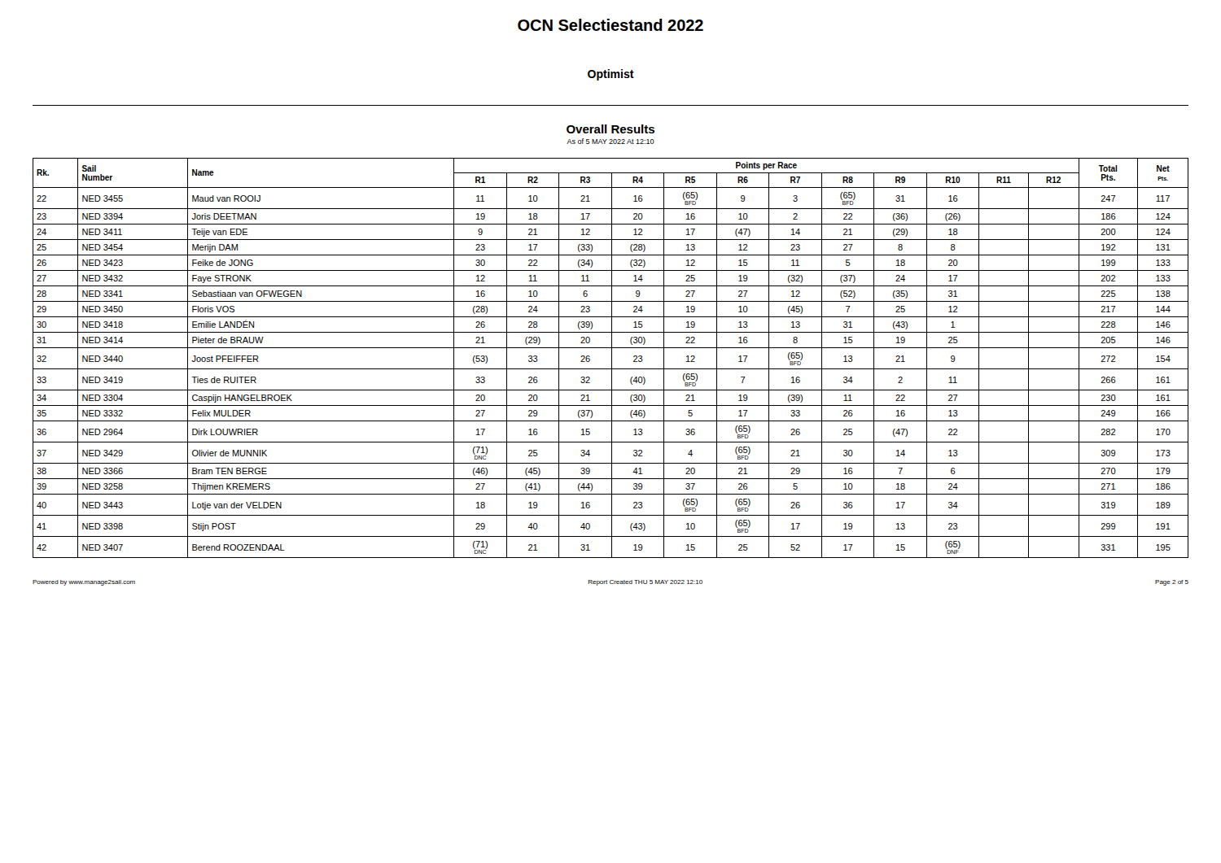OCN Selectiestand 2022
Optimist
Overall Results
As of 5 MAY 2022 At 12:10
| Rk. | Sail Number | Name | Points per Race | Total Pts. | Net Pts. |
| --- | --- | --- | --- | --- | --- |
| R1 | R2 | R3 | R4 | R5 | R6 | R7 | R8 | R9 | R10 | R11 | R12 |
| 22 | NED 3455 | Maud van ROOIJ | 11 | 10 | 21 | 16 | (65) BFD | 9 | 3 | (65) BFD | 31 | 16 | | | 247 | 117 |
| 23 | NED 3394 | Joris DEETMAN | 19 | 18 | 17 | 20 | 16 | 10 | 2 | 22 | (36) | (26) | | | 186 | 124 |
| 24 | NED 3411 | Teije van EDE | 9 | 21 | 12 | 12 | 17 | (47) | 14 | 21 | (29) | 18 | | | 200 | 124 |
| 25 | NED 3454 | Merijn DAM | 23 | 17 | (33) | (28) | 13 | 12 | 23 | 27 | 8 | 8 | | | 192 | 131 |
| 26 | NED 3423 | Feike de JONG | 30 | 22 | (34) | (32) | 12 | 15 | 11 | 5 | 18 | 20 | | | 199 | 133 |
| 27 | NED 3432 | Faye STRONK | 12 | 11 | 11 | 14 | 25 | 19 | (32) | (37) | 24 | 17 | | | 202 | 133 |
| 28 | NED 3341 | Sebastiaan van OFWEGEN | 16 | 10 | 6 | 9 | 27 | 27 | 12 | (52) | (35) | 31 | | | 225 | 138 |
| 29 | NED 3450 | Floris VOS | (28) | 24 | 23 | 24 | 19 | 10 | (45) | 7 | 25 | 12 | | | 217 | 144 |
| 30 | NED 3418 | Emilie LANDÉN | 26 | 28 | (39) | 15 | 19 | 13 | 13 | 31 | (43) | 1 | | | 228 | 146 |
| 31 | NED 3414 | Pieter de BRAUW | 21 | (29) | 20 | (30) | 22 | 16 | 8 | 15 | 19 | 25 | | | 205 | 146 |
| 32 | NED 3440 | Joost PFEIFFER | (53) | 33 | 26 | 23 | 12 | 17 | (65) BFD | 13 | 21 | 9 | | | 272 | 154 |
| 33 | NED 3419 | Ties de RUITER | 33 | 26 | 32 | (40) | (65) BFD | 7 | 16 | 34 | 2 | 11 | | | 266 | 161 |
| 34 | NED 3304 | Caspijn HANGELBROEK | 20 | 20 | 21 | (30) | 21 | 19 | (39) | 11 | 22 | 27 | | | 230 | 161 |
| 35 | NED 3332 | Felix MULDER | 27 | 29 | (37) | (46) | 5 | 17 | 33 | 26 | 16 | 13 | | | 249 | 166 |
| 36 | NED 2964 | Dirk LOUWRIER | 17 | 16 | 15 | 13 | 36 | (65) BFD | 26 | 25 | (47) | 22 | | | 282 | 170 |
| 37 | NED 3429 | Olivier de MUNNIK | (71) DNC | 25 | 34 | 32 | 4 | (65) BFD | 21 | 30 | 14 | 13 | | | 309 | 173 |
| 38 | NED 3366 | Bram TEN BERGE | (46) | (45) | 39 | 41 | 20 | 21 | 29 | 16 | 7 | 6 | | | 270 | 179 |
| 39 | NED 3258 | Thijmen KREMERS | 27 | (41) | (44) | 39 | 37 | 26 | 5 | 10 | 18 | 24 | | | 271 | 186 |
| 40 | NED 3443 | Lotje van der VELDEN | 18 | 19 | 16 | 23 | (65) BFD | (65) BFD | 26 | 36 | 17 | 34 | | | 319 | 189 |
| 41 | NED 3398 | Stijn POST | 29 | 40 | 40 | (43) | 10 | (65) BFD | 17 | 19 | 13 | 23 | | | 299 | 191 |
| 42 | NED 3407 | Berend ROOZENDAAL | (71) DNC | 21 | 31 | 19 | 15 | 25 | 52 | 17 | 15 | (65) DNF | | | 331 | 195 |
Powered by www.manage2sail.com Report Created THU 5 MAY 2022 12:10 Page 2 of 5